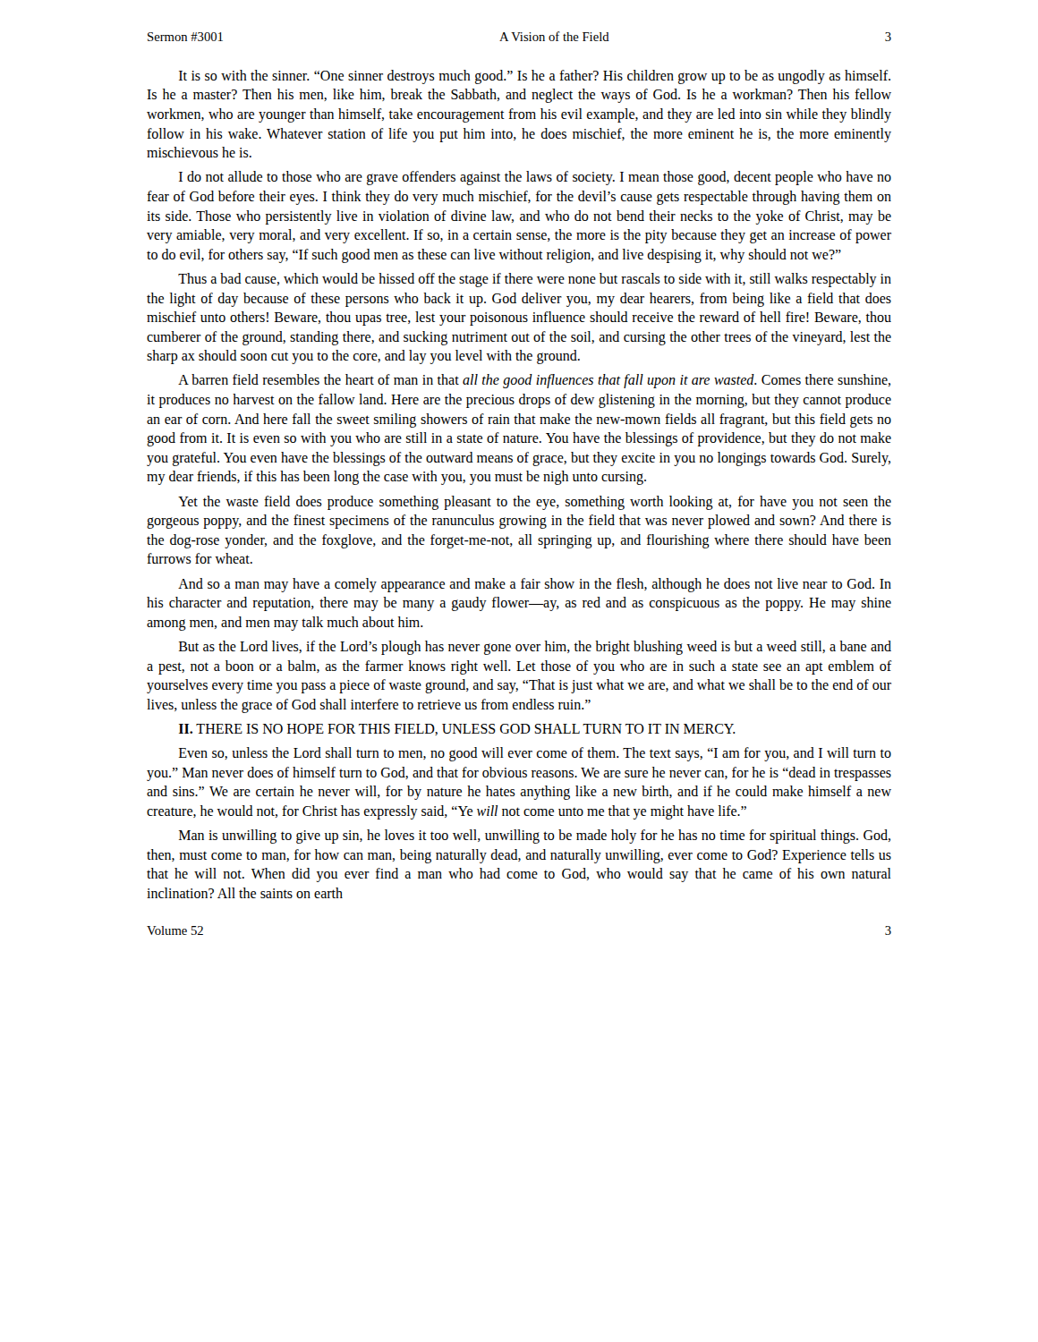Sermon #3001 A Vision of the Field 3
It is so with the sinner. “One sinner destroys much good.” Is he a father? His children grow up to be as ungodly as himself. Is he a master? Then his men, like him, break the Sabbath, and neglect the ways of God. Is he a workman? Then his fellow workmen, who are younger than himself, take encouragement from his evil example, and they are led into sin while they blindly follow in his wake. Whatever station of life you put him into, he does mischief, the more eminent he is, the more eminently mischievous he is.
I do not allude to those who are grave offenders against the laws of society. I mean those good, decent people who have no fear of God before their eyes. I think they do very much mischief, for the devil’s cause gets respectable through having them on its side. Those who persistently live in violation of divine law, and who do not bend their necks to the yoke of Christ, may be very amiable, very moral, and very excellent. If so, in a certain sense, the more is the pity because they get an increase of power to do evil, for others say, “If such good men as these can live without religion, and live despising it, why should not we?”
Thus a bad cause, which would be hissed off the stage if there were none but rascals to side with it, still walks respectably in the light of day because of these persons who back it up. God deliver you, my dear hearers, from being like a field that does mischief unto others! Beware, thou upas tree, lest your poisonous influence should receive the reward of hell fire! Beware, thou cumberer of the ground, standing there, and sucking nutriment out of the soil, and cursing the other trees of the vineyard, lest the sharp ax should soon cut you to the core, and lay you level with the ground.
A barren field resembles the heart of man in that all the good influences that fall upon it are wasted. Comes there sunshine, it produces no harvest on the fallow land. Here are the precious drops of dew glistening in the morning, but they cannot produce an ear of corn. And here fall the sweet smiling showers of rain that make the new-mown fields all fragrant, but this field gets no good from it. It is even so with you who are still in a state of nature. You have the blessings of providence, but they do not make you grateful. You even have the blessings of the outward means of grace, but they excite in you no longings towards God. Surely, my dear friends, if this has been long the case with you, you must be nigh unto cursing.
Yet the waste field does produce something pleasant to the eye, something worth looking at, for have you not seen the gorgeous poppy, and the finest specimens of the ranunculus growing in the field that was never plowed and sown? And there is the dog-rose yonder, and the foxglove, and the forget-me-not, all springing up, and flourishing where there should have been furrows for wheat.
And so a man may have a comely appearance and make a fair show in the flesh, although he does not live near to God. In his character and reputation, there may be many a gaudy flower—ay, as red and as conspicuous as the poppy. He may shine among men, and men may talk much about him.
But as the Lord lives, if the Lord’s plough has never gone over him, the bright blushing weed is but a weed still, a bane and a pest, not a boon or a balm, as the farmer knows right well. Let those of you who are in such a state see an apt emblem of yourselves every time you pass a piece of waste ground, and say, “That is just what we are, and what we shall be to the end of our lives, unless the grace of God shall interfere to retrieve us from endless ruin.”
II. THERE IS NO HOPE FOR THIS FIELD, UNLESS GOD SHALL TURN TO IT IN MERCY.
Even so, unless the Lord shall turn to men, no good will ever come of them. The text says, “I am for you, and I will turn to you.” Man never does of himself turn to God, and that for obvious reasons. We are sure he never can, for he is “dead in trespasses and sins.” We are certain he never will, for by nature he hates anything like a new birth, and if he could make himself a new creature, he would not, for Christ has expressly said, “Ye will not come unto me that ye might have life.”
Man is unwilling to give up sin, he loves it too well, unwilling to be made holy for he has no time for spiritual things. God, then, must come to man, for how can man, being naturally dead, and naturally unwilling, ever come to God? Experience tells us that he will not. When did you ever find a man who had come to God, who would say that he came of his own natural inclination? All the saints on earth
Volume 52 3